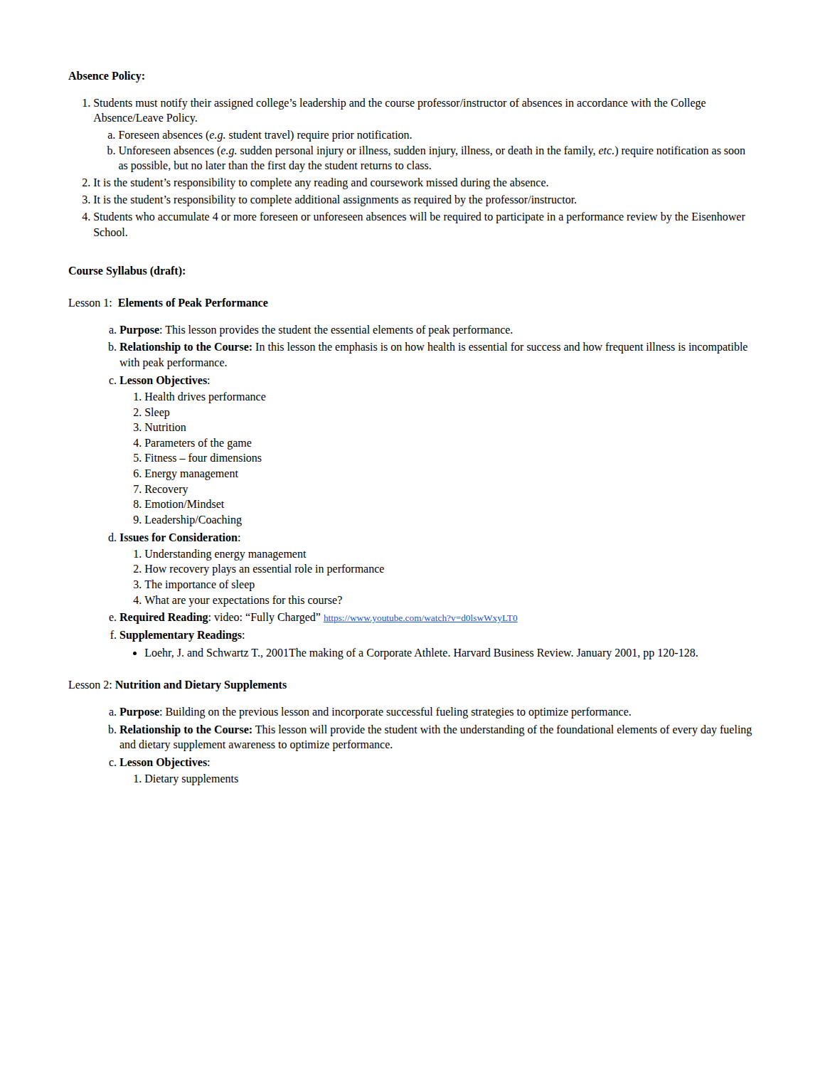Absence Policy:
Students must notify their assigned college’s leadership and the course professor/instructor of absences in accordance with the College Absence/Leave Policy.
Foreseen absences (e.g. student travel) require prior notification.
Unforeseen absences (e.g. sudden personal injury or illness, sudden injury, illness, or death in the family, etc.) require notification as soon as possible, but no later than the first day the student returns to class.
It is the student’s responsibility to complete any reading and coursework missed during the absence.
It is the student’s responsibility to complete additional assignments as required by the professor/instructor.
Students who accumulate 4 or more foreseen or unforeseen absences will be required to participate in a performance review by the Eisenhower School.
Course Syllabus (draft):
Lesson 1: Elements of Peak Performance
Purpose: This lesson provides the student the essential elements of peak performance.
Relationship to the Course: In this lesson the emphasis is on how health is essential for success and how frequent illness is incompatible with peak performance.
Lesson Objectives:
Health drives performance
Sleep
Nutrition
Parameters of the game
Fitness – four dimensions
Energy management
Recovery
Emotion/Mindset
Leadership/Coaching
Issues for Consideration:
Understanding energy management
How recovery plays an essential role in performance
The importance of sleep
What are your expectations for this course?
Required Reading: video: “Fully Charged” https://www.youtube.com/watch?v=d0lswWxyLT0
Supplementary Readings:
Loehr, J. and Schwartz T., 2001The making of a Corporate Athlete. Harvard Business Review. January 2001, pp 120-128.
Lesson 2: Nutrition and Dietary Supplements
Purpose: Building on the previous lesson and incorporate successful fueling strategies to optimize performance.
Relationship to the Course: This lesson will provide the student with the understanding of the foundational elements of every day fueling and dietary supplement awareness to optimize performance.
Lesson Objectives:
Dietary supplements